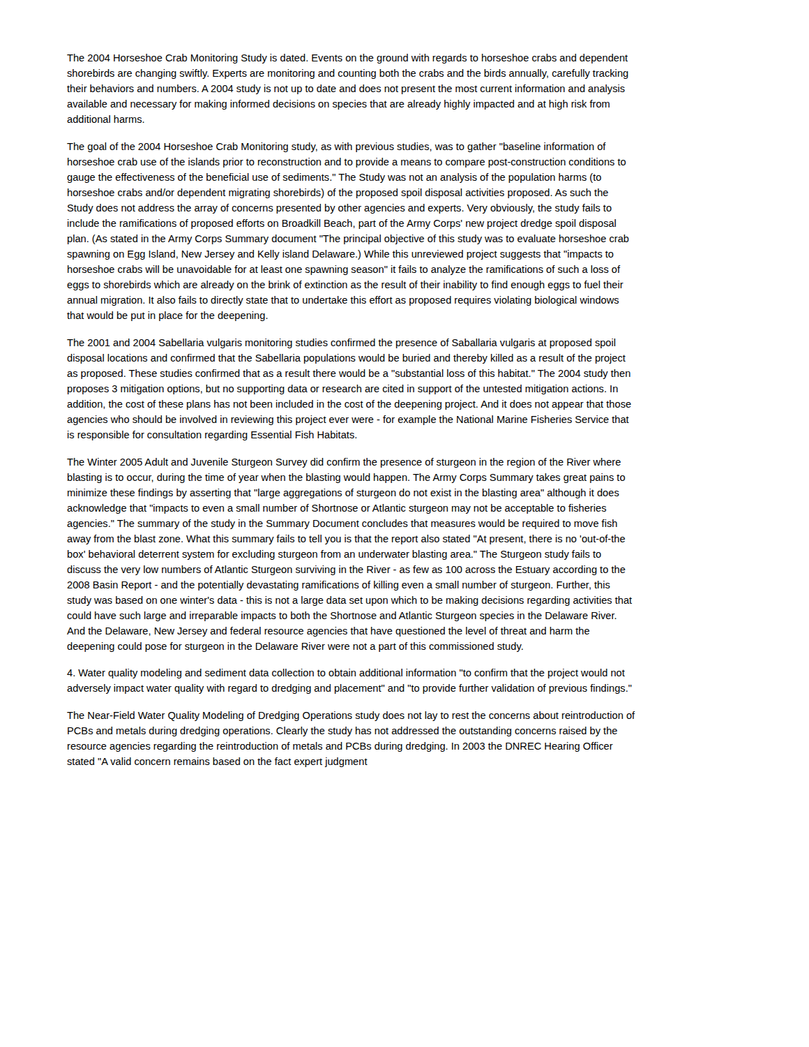The 2004 Horseshoe Crab Monitoring Study is dated. Events on the ground with regards to horseshoe crabs and dependent shorebirds are changing swiftly. Experts are monitoring and counting both the crabs and the birds annually, carefully tracking their behaviors and numbers. A 2004 study is not up to date and does not present the most current information and analysis available and necessary for making informed decisions on species that are already highly impacted and at high risk from additional harms.
The goal of the 2004 Horseshoe Crab Monitoring study, as with previous studies, was to gather "baseline information of horseshoe crab use of the islands prior to reconstruction and to provide a means to compare post-construction conditions to gauge the effectiveness of the beneficial use of sediments." The Study was not an analysis of the population harms (to horseshoe crabs and/or dependent migrating shorebirds) of the proposed spoil disposal activities proposed. As such the Study does not address the array of concerns presented by other agencies and experts. Very obviously, the study fails to include the ramifications of proposed efforts on Broadkill Beach, part of the Army Corps' new project dredge spoil disposal plan. (As stated in the Army Corps Summary document "The principal objective of this study was to evaluate horseshoe crab spawning on Egg Island, New Jersey and Kelly island Delaware.) While this unreviewed project suggests that "impacts to horseshoe crabs will be unavoidable for at least one spawning season" it fails to analyze the ramifications of such a loss of eggs to shorebirds which are already on the brink of extinction as the result of their inability to find enough eggs to fuel their annual migration. It also fails to directly state that to undertake this effort as proposed requires violating biological windows that would be put in place for the deepening.
The 2001 and 2004 Sabellaria vulgaris monitoring studies confirmed the presence of Saballaria vulgaris at proposed spoil disposal locations and confirmed that the Sabellaria populations would be buried and thereby killed as a result of the project as proposed. These studies confirmed that as a result there would be a "substantial loss of this habitat." The 2004 study then proposes 3 mitigation options, but no supporting data or research are cited in support of the untested mitigation actions. In addition, the cost of these plans has not been included in the cost of the deepening project. And it does not appear that those agencies who should be involved in reviewing this project ever were - for example the National Marine Fisheries Service that is responsible for consultation regarding Essential Fish Habitats.
The Winter 2005 Adult and Juvenile Sturgeon Survey did confirm the presence of sturgeon in the region of the River where blasting is to occur, during the time of year when the blasting would happen. The Army Corps Summary takes great pains to minimize these findings by asserting that "large aggregations of sturgeon do not exist in the blasting area" although it does acknowledge that "impacts to even a small number of Shortnose or Atlantic sturgeon may not be acceptable to fisheries agencies." The summary of the study in the Summary Document concludes that measures would be required to move fish away from the blast zone. What this summary fails to tell you is that the report also stated "At present, there is no 'out-of-the box' behavioral deterrent system for excluding sturgeon from an underwater blasting area." The Sturgeon study fails to discuss the very low numbers of Atlantic Sturgeon surviving in the River - as few as 100 across the Estuary according to the 2008 Basin Report - and the potentially devastating ramifications of killing even a small number of sturgeon. Further, this study was based on one winter's data - this is not a large data set upon which to be making decisions regarding activities that could have such large and irreparable impacts to both the Shortnose and Atlantic Sturgeon species in the Delaware River. And the Delaware, New Jersey and federal resource agencies that have questioned the level of threat and harm the deepening could pose for sturgeon in the Delaware River were not a part of this commissioned study.
4. Water quality modeling and sediment data collection to obtain additional information "to confirm that the project would not adversely impact water quality with regard to dredging and placement" and "to provide further validation of previous findings."
The Near-Field Water Quality Modeling of Dredging Operations study does not lay to rest the concerns about reintroduction of PCBs and metals during dredging operations. Clearly the study has not addressed the outstanding concerns raised by the resource agencies regarding the reintroduction of metals and PCBs during dredging. In 2003 the DNREC Hearing Officer stated "A valid concern remains based on the fact expert judgment